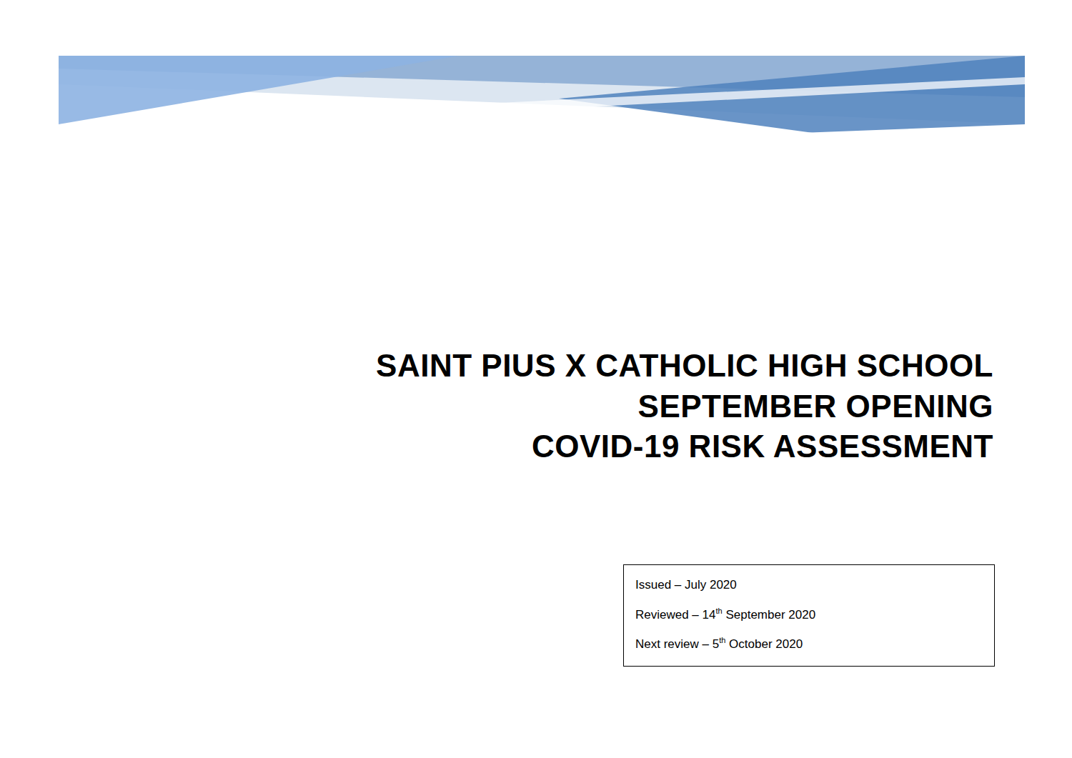SAINT PIUS X CATHOLIC HIGH SCHOOL SEPTEMBER OPENING COVID-19 RISK ASSESSMENT
Issued – July 2020
Reviewed – 14th September 2020
Next review – 5th October 2020